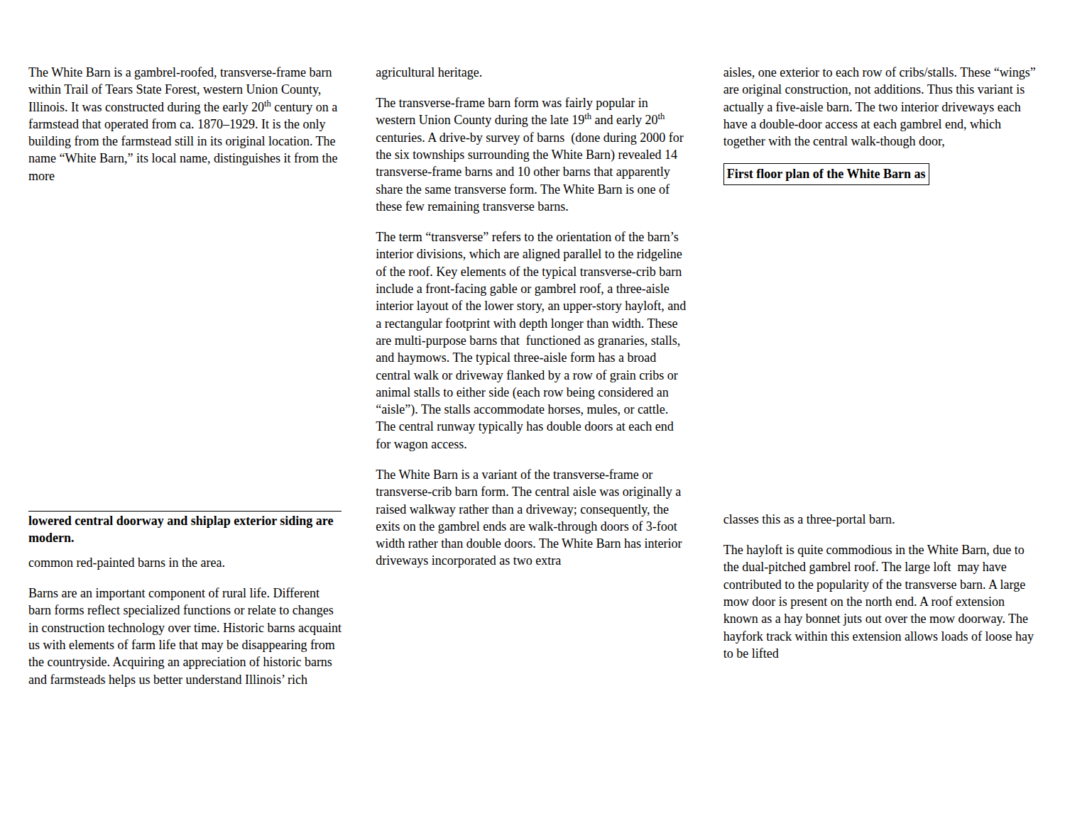The White Barn is a gambrel-roofed, transverse-frame barn within Trail of Tears State Forest, western Union County, Illinois. It was constructed during the early 20th century on a farmstead that operated from ca. 1870–1929. It is the only building from the farmstead still in its original location. The name “White Barn,” its local name, distinguishes it from the more
lowered central doorway and shiplap exterior siding are modern.
common red-painted barns in the area.
Barns are an important component of rural life. Different barn forms reflect specialized functions or relate to changes in construction technology over time. Historic barns acquaint us with elements of farm life that may be disappearing from the countryside. Acquiring an appreciation of historic barns and farmsteads helps us better understand Illinois’ rich
agricultural heritage.
The transverse-frame barn form was fairly popular in western Union County during the late 19th and early 20th centuries. A drive-by survey of barns (done during 2000 for the six townships surrounding the White Barn) revealed 14 transverse-frame barns and 10 other barns that apparently share the same transverse form. The White Barn is one of these few remaining transverse barns.
The term “transverse” refers to the orientation of the barn’s interior divisions, which are aligned parallel to the ridgeline of the roof. Key elements of the typical transverse-crib barn include a front-facing gable or gambrel roof, a three-aisle interior layout of the lower story, an upper-story hayloft, and a rectangular footprint with depth longer than width. These are multi-purpose barns that functioned as granaries, stalls, and haymows. The typical three-aisle form has a broad central walk or driveway flanked by a row of grain cribs or animal stalls to either side (each row being considered an “aisle”). The stalls accommodate horses, mules, or cattle. The central runway typically has double doors at each end for wagon access.
The White Barn is a variant of the transverse-frame or transverse-crib barn form. The central aisle was originally a raised walkway rather than a driveway; consequently, the exits on the gambrel ends are walk-through doors of 3-foot width rather than double doors. The White Barn has interior driveways incorporated as two extra
aisles, one exterior to each row of cribs/stalls. These “wings” are original construction, not additions. Thus this variant is actually a five-aisle barn. The two interior driveways each have a double-door access at each gambrel end, which together with the central walk-though door,
First floor plan of the White Barn as
classes this as a three-portal barn.
The hayloft is quite commodious in the White Barn, due to the dual-pitched gambrel roof. The large loft may have contributed to the popularity of the transverse barn. A large mow door is present on the north end. A roof extension known as a hay bonnet juts out over the mow doorway. The hayfork track within this extension allows loads of loose hay to be lifted